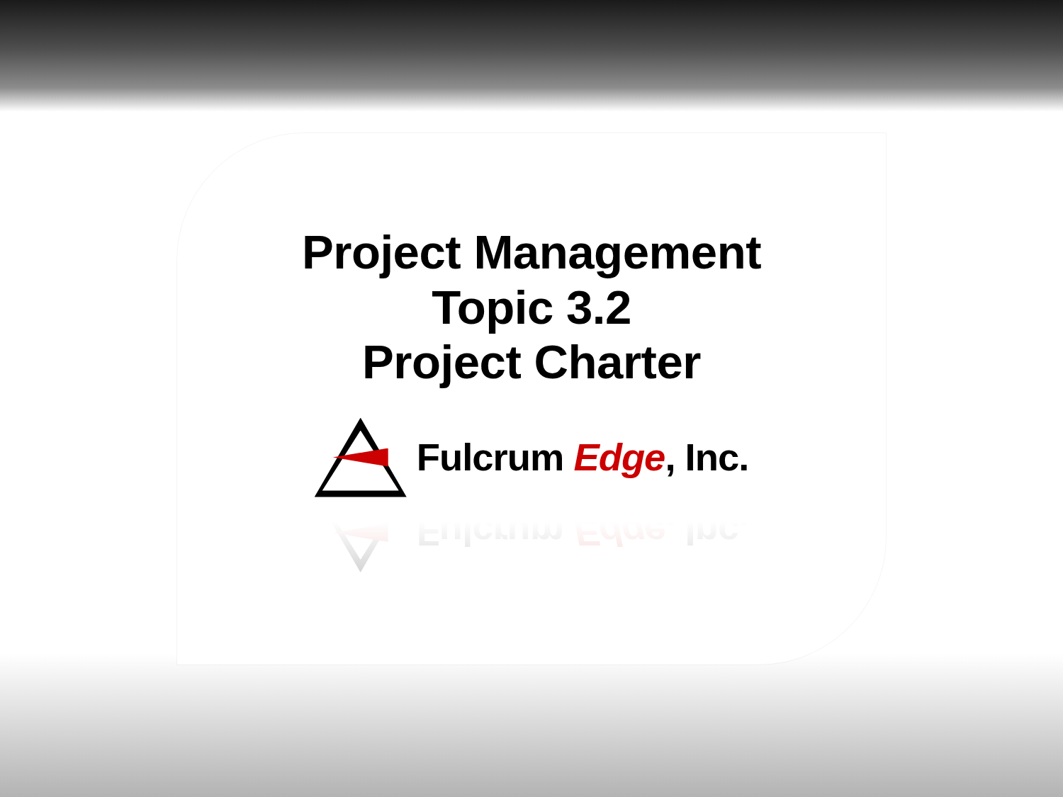Project Management
Topic 3.2
Project Charter
Fulcrum Edge, Inc.
Fulcrum Edge, Inc.